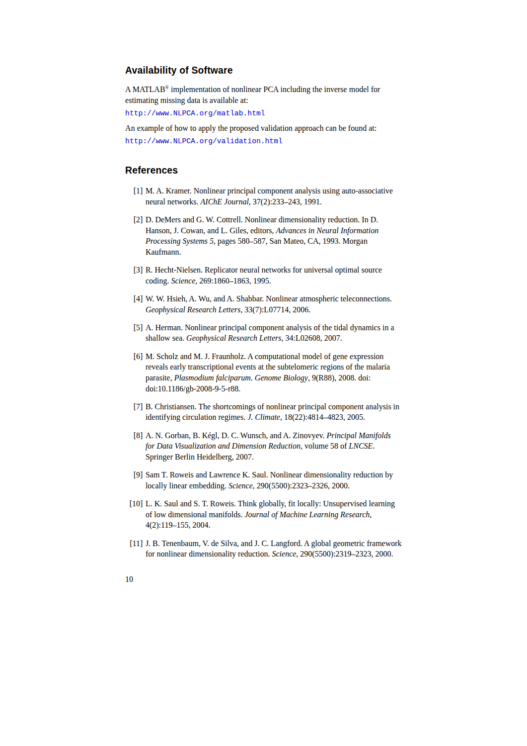Availability of Software
A MATLAB® implementation of nonlinear PCA including the inverse model for estimating missing data is available at:
http://www.NLPCA.org/matlab.html
An example of how to apply the proposed validation approach can be found at:
http://www.NLPCA.org/validation.html
References
M. A. Kramer. Nonlinear principal component analysis using auto-associative neural networks. AIChE Journal, 37(2):233–243, 1991.
D. DeMers and G. W. Cottrell. Nonlinear dimensionality reduction. In D. Hanson, J. Cowan, and L. Giles, editors, Advances in Neural Information Processing Systems 5, pages 580–587, San Mateo, CA, 1993. Morgan Kaufmann.
R. Hecht-Nielsen. Replicator neural networks for universal optimal source coding. Science, 269:1860–1863, 1995.
W. W. Hsieh, A. Wu, and A. Shabbar. Nonlinear atmospheric teleconnections. Geophysical Research Letters, 33(7):L07714, 2006.
A. Herman. Nonlinear principal component analysis of the tidal dynamics in a shallow sea. Geophysical Research Letters, 34:L02608, 2007.
M. Scholz and M. J. Fraunholz. A computational model of gene expression reveals early transcriptional events at the subtelomeric regions of the malaria parasite, Plasmodium falciparum. Genome Biology, 9(R88), 2008. doi: doi:10.1186/gb-2008-9-5-r88.
B. Christiansen. The shortcomings of nonlinear principal component analysis in identifying circulation regimes. J. Climate, 18(22):4814–4823, 2005.
A. N. Gorban, B. Kégl, D. C. Wunsch, and A. Zinovyev. Principal Manifolds for Data Visualization and Dimension Reduction, volume 58 of LNCSE. Springer Berlin Heidelberg, 2007.
Sam T. Roweis and Lawrence K. Saul. Nonlinear dimensionality reduction by locally linear embedding. Science, 290(5500):2323–2326, 2000.
L. K. Saul and S. T. Roweis. Think globally, fit locally: Unsupervised learning of low dimensional manifolds. Journal of Machine Learning Research, 4(2):119–155, 2004.
J. B. Tenenbaum, V. de Silva, and J. C. Langford. A global geometric framework for nonlinear dimensionality reduction. Science, 290(5500):2319–2323, 2000.
10